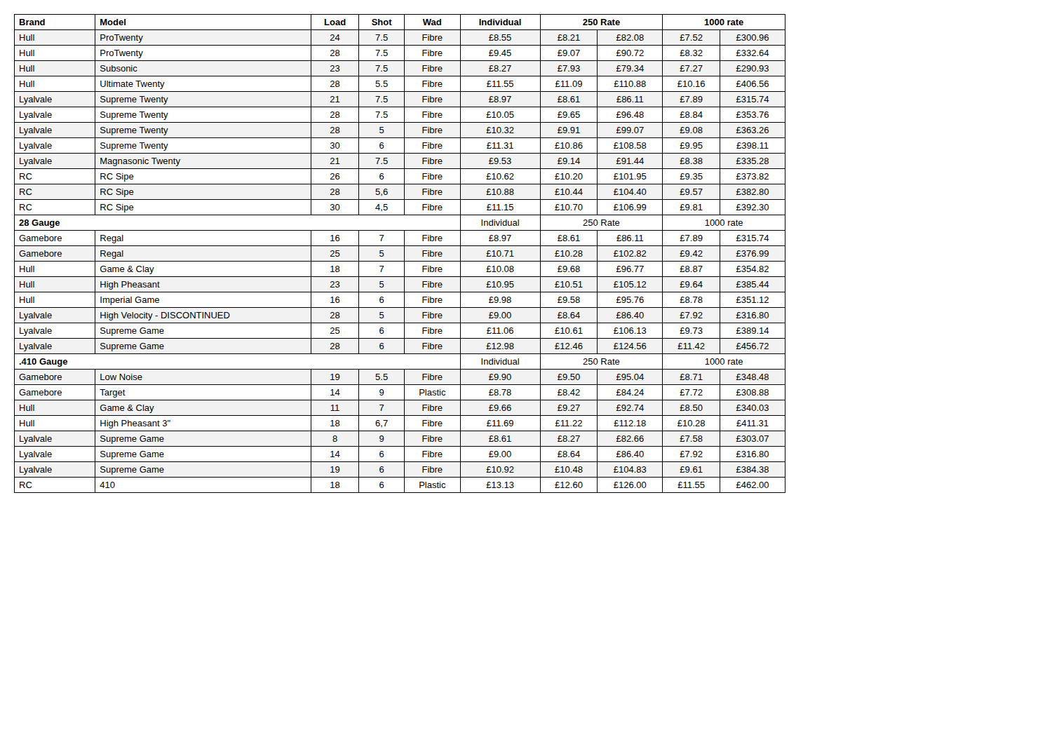| Brand | Model | Load | Shot | Wad | Individual | 250 Rate | 1000 rate |
| --- | --- | --- | --- | --- | --- | --- | --- |
| Hull | ProTwenty | 24 | 7.5 | Fibre | £8.55 | £8.21 | £82.08 | £7.52 | £300.96 |
| Hull | ProTwenty | 28 | 7.5 | Fibre | £9.45 | £9.07 | £90.72 | £8.32 | £332.64 |
| Hull | Subsonic | 23 | 7.5 | Fibre | £8.27 | £7.93 | £79.34 | £7.27 | £290.93 |
| Hull | Ultimate Twenty | 28 | 5.5 | Fibre | £11.55 | £11.09 | £110.88 | £10.16 | £406.56 |
| Lyalvale | Supreme Twenty | 21 | 7.5 | Fibre | £8.97 | £8.61 | £86.11 | £7.89 | £315.74 |
| Lyalvale | Supreme Twenty | 28 | 7.5 | Fibre | £10.05 | £9.65 | £96.48 | £8.84 | £353.76 |
| Lyalvale | Supreme Twenty | 28 | 5 | Fibre | £10.32 | £9.91 | £99.07 | £9.08 | £363.26 |
| Lyalvale | Supreme Twenty | 30 | 6 | Fibre | £11.31 | £10.86 | £108.58 | £9.95 | £398.11 |
| Lyalvale | Magnasonic Twenty | 21 | 7.5 | Fibre | £9.53 | £9.14 | £91.44 | £8.38 | £335.28 |
| RC | RC Sipe | 26 | 6 | Fibre | £10.62 | £10.20 | £101.95 | £9.35 | £373.82 |
| RC | RC Sipe | 28 | 5,6 | Fibre | £10.88 | £10.44 | £104.40 | £9.57 | £382.80 |
| RC | RC Sipe | 30 | 4,5 | Fibre | £11.15 | £10.70 | £106.99 | £9.81 | £392.30 |
| 28 Gauge | Individual | 250 Rate | 1000 rate |
| Gamebore | Regal | 16 | 7 | Fibre | £8.97 | £8.61 | £86.11 | £7.89 | £315.74 |
| Gamebore | Regal | 25 | 5 | Fibre | £10.71 | £10.28 | £102.82 | £9.42 | £376.99 |
| Hull | Game & Clay | 18 | 7 | Fibre | £10.08 | £9.68 | £96.77 | £8.87 | £354.82 |
| Hull | High Pheasant | 23 | 5 | Fibre | £10.95 | £10.51 | £105.12 | £9.64 | £385.44 |
| Hull | Imperial Game | 16 | 6 | Fibre | £9.98 | £9.58 | £95.76 | £8.78 | £351.12 |
| Lyalvale | High Velocity - DISCONTINUED | 28 | 5 | Fibre | £9.00 | £8.64 | £86.40 | £7.92 | £316.80 |
| Lyalvale | Supreme Game | 25 | 6 | Fibre | £11.06 | £10.61 | £106.13 | £9.73 | £389.14 |
| Lyalvale | Supreme Game | 28 | 6 | Fibre | £12.98 | £12.46 | £124.56 | £11.42 | £456.72 |
| .410 Gauge | Individual | 250 Rate | 1000 rate |
| Gamebore | Low Noise | 19 | 5.5 | Fibre | £9.90 | £9.50 | £95.04 | £8.71 | £348.48 |
| Gamebore | Target | 14 | 9 | Plastic | £8.78 | £8.42 | £84.24 | £7.72 | £308.88 |
| Hull | Game & Clay | 11 | 7 | Fibre | £9.66 | £9.27 | £92.74 | £8.50 | £340.03 |
| Hull | High Pheasant 3" | 18 | 6,7 | Fibre | £11.69 | £11.22 | £112.18 | £10.28 | £411.31 |
| Lyalvale | Supreme Game | 8 | 9 | Fibre | £8.61 | £8.27 | £82.66 | £7.58 | £303.07 |
| Lyalvale | Supreme Game | 14 | 6 | Fibre | £9.00 | £8.64 | £86.40 | £7.92 | £316.80 |
| Lyalvale | Supreme Game | 19 | 6 | Fibre | £10.92 | £10.48 | £104.83 | £9.61 | £384.38 |
| RC | 410 | 18 | 6 | Plastic | £13.13 | £12.60 | £126.00 | £11.55 | £462.00 |